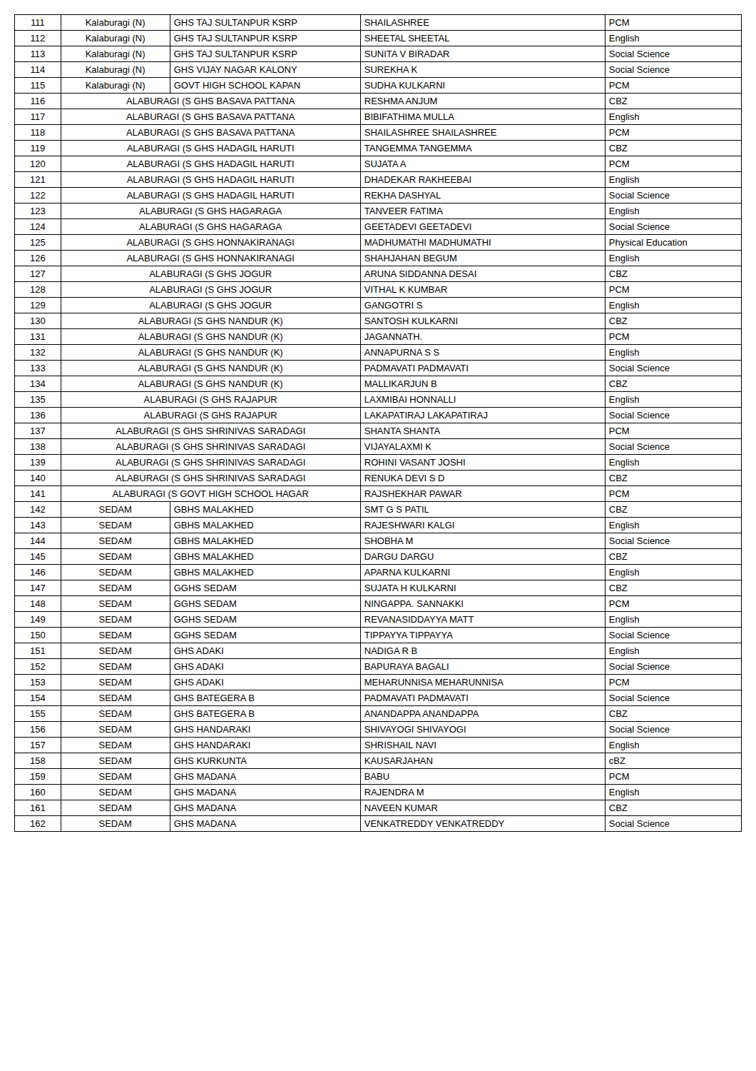| 111 | Kalaburagi (N) | GHS TAJ SULTANPUR KSRP | SHAILASHREE | PCM |
| 112 | Kalaburagi (N) | GHS TAJ SULTANPUR KSRP | SHEETAL SHEETAL | English |
| 113 | Kalaburagi (N) | GHS TAJ SULTANPUR KSRP | SUNITA V BIRADAR | Social Science |
| 114 | Kalaburagi (N) | GHS VIJAY NAGAR KALONY | SUREKHA K | Social Science |
| 115 | Kalaburagi (N) | GOVT HIGH SCHOOL KAPAN | SUDHA KULKARNI | PCM |
| 116 | ALABURAGI (S GHS BASAVA PATTANA | RESHMA ANJUM | CBZ |
| 117 | ALABURAGI (S GHS BASAVA PATTANA | BIBIFATHIMA MULLA | English |
| 118 | ALABURAGI (S GHS BASAVA PATTANA | SHAILASHREE SHAILASHREE | PCM |
| 119 | ALABURAGI (S GHS HADAGIL HARUTI | TANGEMMA TANGEMMA | CBZ |
| 120 | ALABURAGI (S GHS HADAGIL HARUTI | SUJATA A | PCM |
| 121 | ALABURAGI (S GHS HADAGIL HARUTI | DHADEKAR RAKHEEBAI | English |
| 122 | ALABURAGI (S GHS HADAGIL HARUTI | REKHA DASHYAL | Social Science |
| 123 | ALABURAGI (S GHS HAGARAGA | TANVEER FATIMA | English |
| 124 | ALABURAGI (S GHS HAGARAGA | GEETADEVI GEETADEVI | Social Science |
| 125 | ALABURAGI (S GHS HONNAKIRANAGI | MADHUMATHI MADHUMATHI | Physical Education |
| 126 | ALABURAGI (S GHS HONNAKIRANAGI | SHAHJAHAN BEGUM | English |
| 127 | ALABURAGI (S GHS JOGUR | ARUNA SIDDANNA DESAI | CBZ |
| 128 | ALABURAGI (S GHS JOGUR | VITHAL K KUMBAR | PCM |
| 129 | ALABURAGI (S GHS JOGUR | GANGOTRI S | English |
| 130 | ALABURAGI (S GHS NANDUR (K) | SANTOSH KULKARNI | CBZ |
| 131 | ALABURAGI (S GHS NANDUR (K) | JAGANNATH. | PCM |
| 132 | ALABURAGI (S GHS NANDUR (K) | ANNAPURNA S S | English |
| 133 | ALABURAGI (S GHS NANDUR (K) | PADMAVATI PADMAVATI | Social Science |
| 134 | ALABURAGI (S GHS NANDUR (K) | MALLIKARJUN B | CBZ |
| 135 | ALABURAGI (S GHS RAJAPUR | LAXMIBAI HONNALLI | English |
| 136 | ALABURAGI (S GHS RAJAPUR | LAKAPATIRAJ LAKAPATIRAJ | Social Science |
| 137 | ALABURAGI (S GHS SHRINIVAS SARADAGI | SHANTA SHANTA | PCM |
| 138 | ALABURAGI (S GHS SHRINIVAS SARADAGI | VIJAYALAXMI K | Social Science |
| 139 | ALABURAGI (S GHS SHRINIVAS SARADAGI | ROHINI VASANT JOSHI | English |
| 140 | ALABURAGI (S GHS SHRINIVAS SARADAGI | RENUKA DEVI S D | CBZ |
| 141 | ALABURAGI (S GOVT HIGH SCHOOL HAGAR | RAJSHEKHAR PAWAR | PCM |
| 142 | SEDAM | GBHS MALAKHED | SMT G S PATIL | CBZ |
| 143 | SEDAM | GBHS MALAKHED | RAJESHWARI KALGI | English |
| 144 | SEDAM | GBHS MALAKHED | SHOBHA M | Social Science |
| 145 | SEDAM | GBHS MALAKHED | DARGU DARGU | CBZ |
| 146 | SEDAM | GBHS MALAKHED | APARNA KULKARNI | English |
| 147 | SEDAM | GGHS SEDAM | SUJATA H KULKARNI | CBZ |
| 148 | SEDAM | GGHS SEDAM | NINGAPPA. SANNAKKI | PCM |
| 149 | SEDAM | GGHS SEDAM | REVANASIDDAYYA MATT | English |
| 150 | SEDAM | GGHS SEDAM | TIPPAYYA TIPPAYYA | Social Science |
| 151 | SEDAM | GHS ADAKI | NADIGA R B | English |
| 152 | SEDAM | GHS ADAKI | BAPURAYA BAGALI | Social Science |
| 153 | SEDAM | GHS ADAKI | MEHARUNNISA MEHARUNNISA | PCM |
| 154 | SEDAM | GHS BATEGERA B | PADMAVATI PADMAVATI | Social Science |
| 155 | SEDAM | GHS BATEGERA B | ANANDAPPA ANANDAPPA | CBZ |
| 156 | SEDAM | GHS HANDARAKI | SHIVAYOGI SHIVAYOGI | Social Science |
| 157 | SEDAM | GHS HANDARAKI | SHRISHAIL NAVI | English |
| 158 | SEDAM | GHS KURKUNTA | KAUSARJAHAN | cBZ |
| 159 | SEDAM | GHS MADANA | BABU | PCM |
| 160 | SEDAM | GHS MADANA | RAJENDRA M | English |
| 161 | SEDAM | GHS MADANA | NAVEEN KUMAR | CBZ |
| 162 | SEDAM | GHS MADANA | VENKATREDDY VENKATREDDY | Social Science |